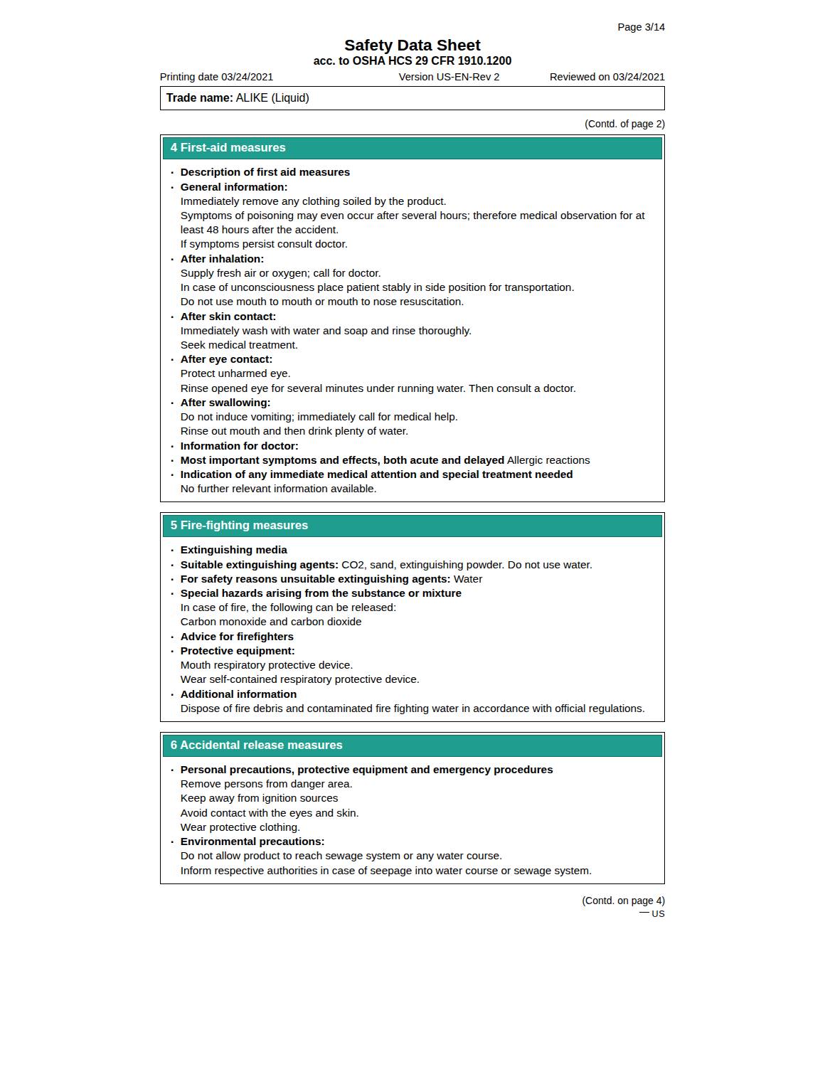Page 3/14
Safety Data Sheet
acc. to OSHA HCS 29 CFR 1910.1200
Printing date 03/24/2021
Version US-EN-Rev 2
Reviewed on 03/24/2021
Trade name: ALIKE (Liquid)
(Contd. of page 2)
4 First-aid measures
Description of first aid measures
General information:
Immediately remove any clothing soiled by the product.
Symptoms of poisoning may even occur after several hours; therefore medical observation for at least 48 hours after the accident.
If symptoms persist consult doctor.
After inhalation:
Supply fresh air or oxygen; call for doctor.
In case of unconsciousness place patient stably in side position for transportation.
Do not use mouth to mouth or mouth to nose resuscitation.
After skin contact:
Immediately wash with water and soap and rinse thoroughly.
Seek medical treatment.
After eye contact:
Protect unharmed eye.
Rinse opened eye for several minutes under running water. Then consult a doctor.
After swallowing:
Do not induce vomiting; immediately call for medical help.
Rinse out mouth and then drink plenty of water.
Information for doctor:
Most important symptoms and effects, both acute and delayed Allergic reactions
Indication of any immediate medical attention and special treatment needed
No further relevant information available.
5 Fire-fighting measures
Extinguishing media
Suitable extinguishing agents: CO2, sand, extinguishing powder. Do not use water.
For safety reasons unsuitable extinguishing agents: Water
Special hazards arising from the substance or mixture
In case of fire, the following can be released:
Carbon monoxide and carbon dioxide
Advice for firefighters
Protective equipment:
Mouth respiratory protective device.
Wear self-contained respiratory protective device.
Additional information
Dispose of fire debris and contaminated fire fighting water in accordance with official regulations.
6 Accidental release measures
Personal precautions, protective equipment and emergency procedures
Remove persons from danger area.
Keep away from ignition sources
Avoid contact with the eyes and skin.
Wear protective clothing.
Environmental precautions:
Do not allow product to reach sewage system or any water course.
Inform respective authorities in case of seepage into water course or sewage system.
(Contd. on page 4)
US